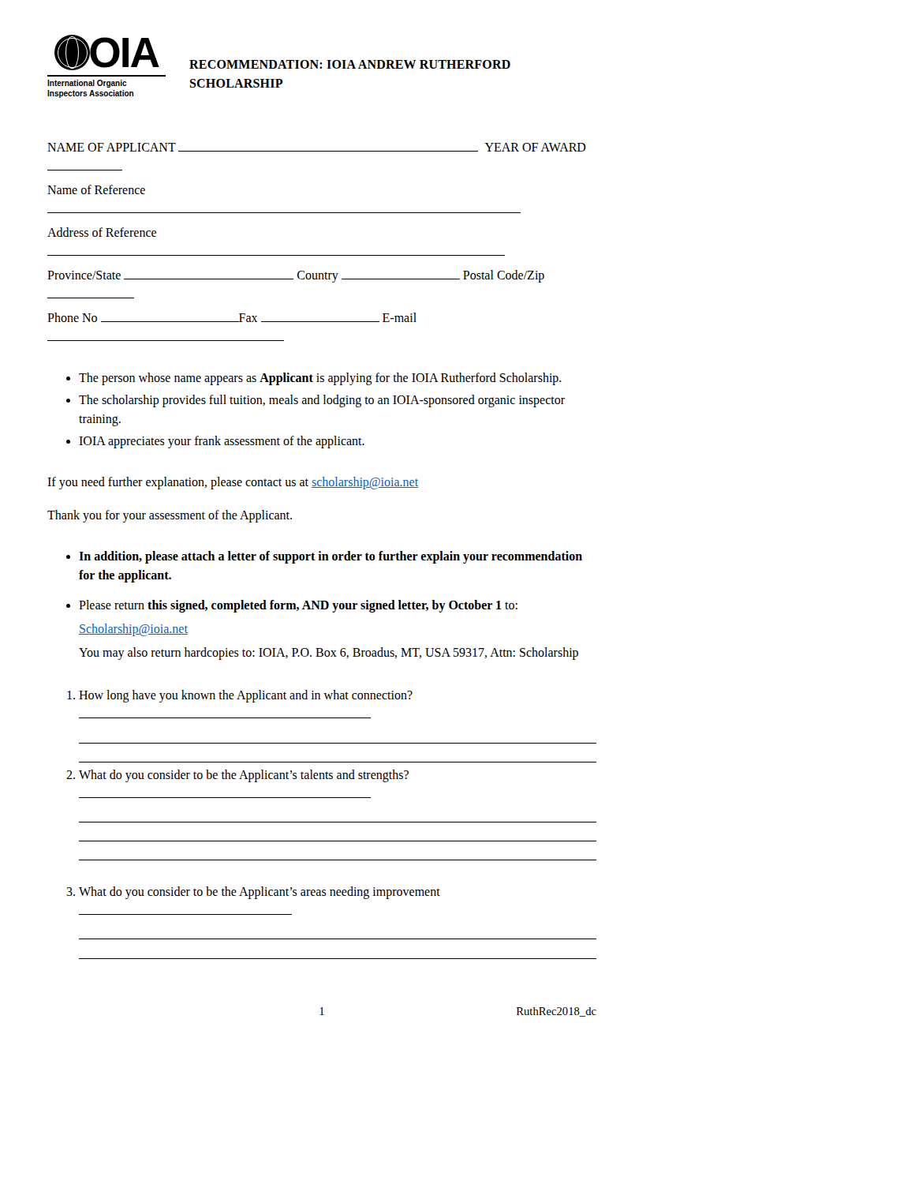OIA
International Organic
Inspectors Association
RECOMMENDATION: IOIA ANDREW RUTHERFORD SCHOLARSHIP
NAME OF APPLICANT YEAR OF AWARD
Name of Reference
Address of Reference
Province/State Country Postal Code/Zip
Phone No Fax E-mail
The person whose name appears as Applicant is applying for the IOIA Rutherford Scholarship.
The scholarship provides full tuition, meals and lodging to an IOIA-sponsored organic inspector training.
IOIA appreciates your frank assessment of the applicant.
If you need further explanation, please contact us at scholarship@ioia.net
Thank you for your assessment of the Applicant.
In addition, please attach a letter of support in order to further explain your recommendation for the applicant.
Please return this signed, completed form, AND your signed letter, by October 1 to:
Scholarship@ioia.net
You may also return hardcopies to: IOIA, P.O. Box 6, Broadus, MT, USA 59317, Attn: Scholarship
How long have you known the Applicant and in what connection?
What do you consider to be the Applicant’s talents and strengths?
What do you consider to be the Applicant’s areas needing improvement
1 RuthRec2018_dc